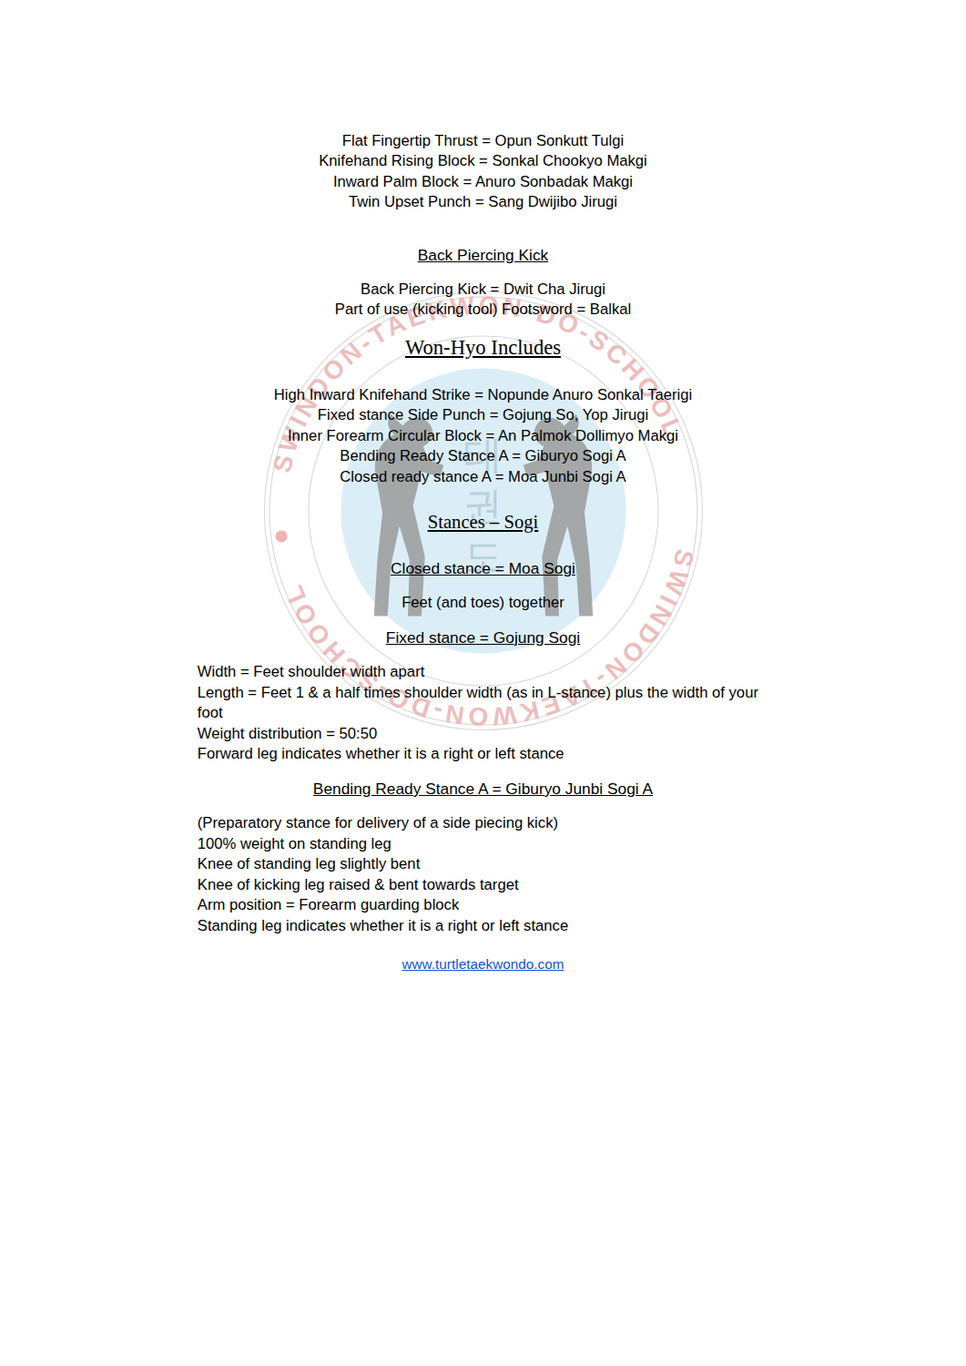태 권 도 SWINDON-TAEKWON-DO-SCHOOL SWINDON-TAEKWON-DO-SCHOOL
Flat Fingertip Thrust = Opun Sonkutt Tulgi
Knifehand Rising Block = Sonkal Chookyo Makgi
Inward Palm Block = Anuro Sonbadak Makgi
Twin Upset Punch = Sang Dwijibo Jirugi
Back Piercing Kick
Back Piercing Kick = Dwit Cha Jirugi
Part of use (kicking tool) Footsword = Balkal
Won-Hyo Includes
High Inward Knifehand Strike = Nopunde Anuro Sonkal Taerigi
Fixed stance Side Punch = Gojung So, Yop Jirugi
Inner Forearm Circular Block = An Palmok Dollimyo Makgi
Bending Ready Stance A = Giburyo Sogi A
Closed ready stance A = Moa Junbi Sogi A
Stances – Sogi
Closed stance = Moa Sogi
Feet (and toes) together
Fixed stance = Gojung Sogi
Width = Feet shoulder width apart
Length = Feet 1 & a half times shoulder width (as in L-stance) plus the width of your foot
Weight distribution = 50:50
Forward leg indicates whether it is a right or left stance
Bending Ready Stance A = Giburyo Junbi Sogi A
(Preparatory stance for delivery of a side piecing kick)
100% weight on standing leg
Knee of standing leg slightly bent
Knee of kicking leg raised & bent towards target
Arm position = Forearm guarding block
Standing leg indicates whether it is a right or left stance
www.turtletaekwondo.com